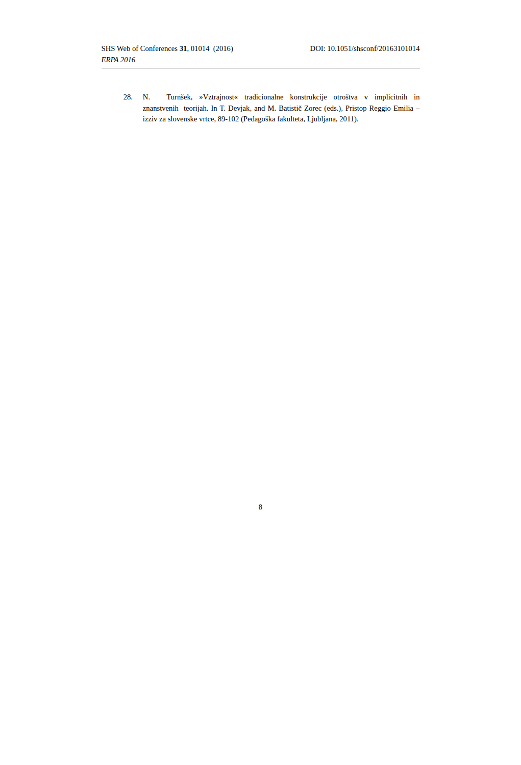SHS Web of Conferences 31, 01014 (2016)
DOI: 10.1051/shsconf/20163101014
ERPA 2016
28. N. Turnšek, »Vztrajnost« tradicionalne konstrukcije otroštva v implicitnih in znanstvenih teorijah. In T. Devjak, and M. Batistič Zorec (eds.), Pristop Reggio Emilia – izziv za slovenske vrtce, 89-102 (Pedagoška fakulteta, Ljubljana, 2011).
8